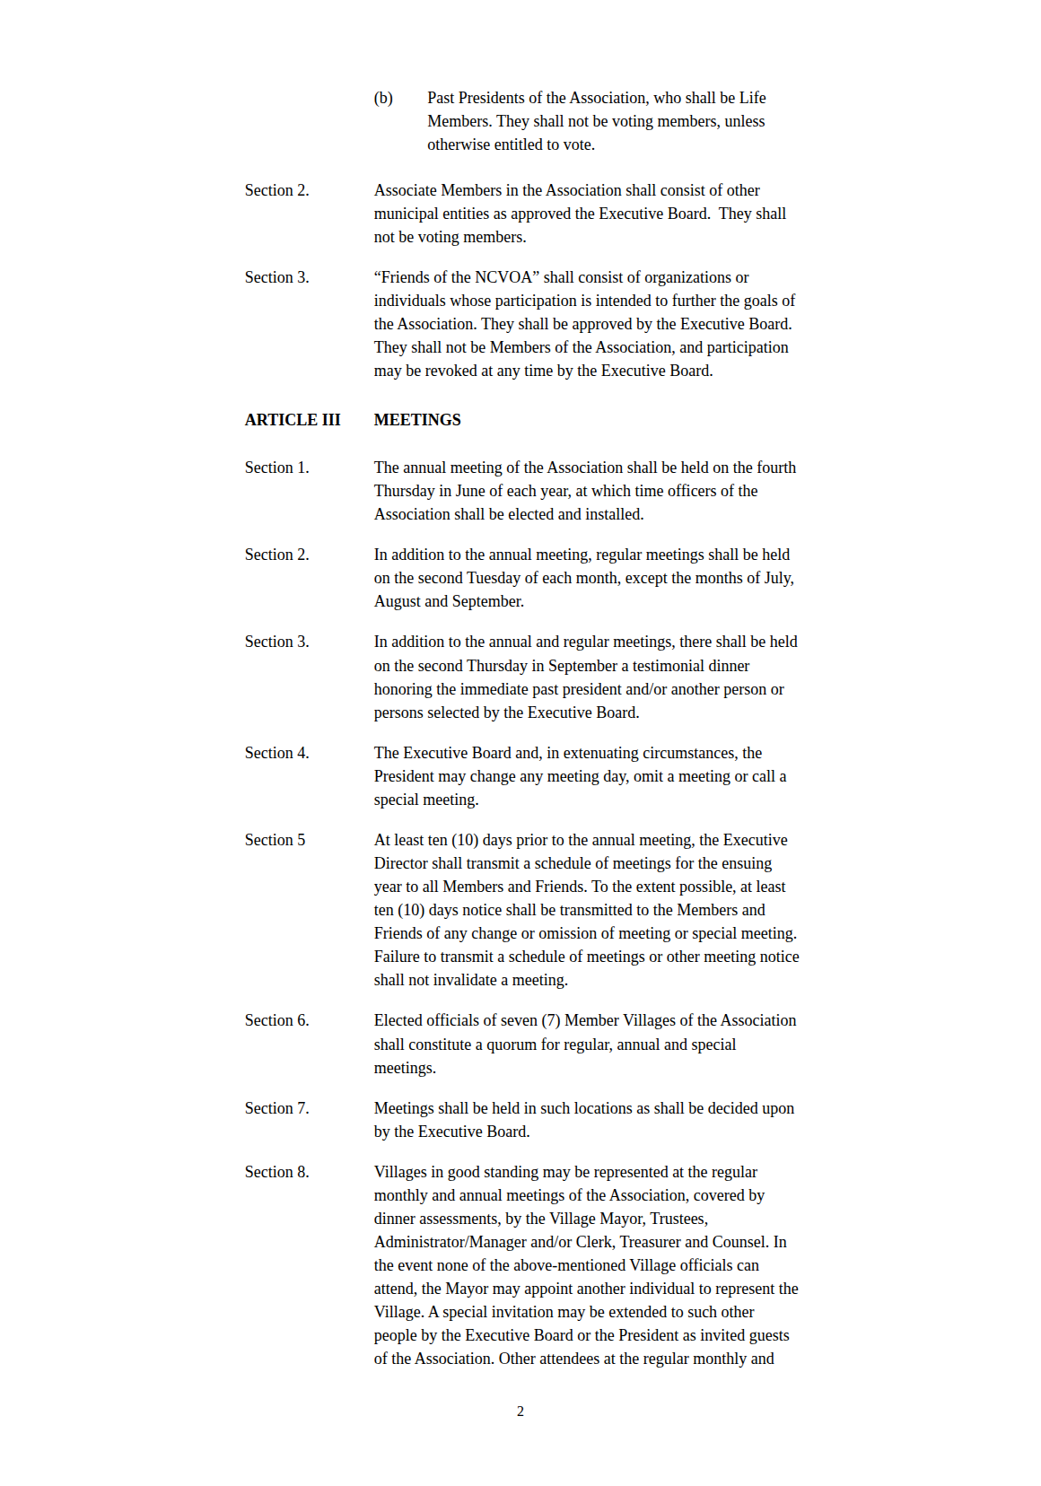(b)
Past Presidents of the Association, who shall be Life Members. They shall not be voting members, unless otherwise entitled to vote.
Section 2.
Associate Members in the Association shall consist of other municipal entities as approved the Executive Board. They shall not be voting members.
Section 3.
“Friends of the NCVOA” shall consist of organizations or individuals whose participation is intended to further the goals of the Association. They shall be approved by the Executive Board. They shall not be Members of the Association, and participation may be revoked at any time by the Executive Board.
ARTICLE III
MEETINGS
Section 1.
The annual meeting of the Association shall be held on the fourth Thursday in June of each year, at which time officers of the Association shall be elected and installed.
Section 2.
In addition to the annual meeting, regular meetings shall be held on the second Tuesday of each month, except the months of July, August and September.
Section 3.
In addition to the annual and regular meetings, there shall be held on the second Thursday in September a testimonial dinner honoring the immediate past president and/or another person or persons selected by the Executive Board.
Section 4.
The Executive Board and, in extenuating circumstances, the President may change any meeting day, omit a meeting or call a special meeting.
Section 5
At least ten (10) days prior to the annual meeting, the Executive Director shall transmit a schedule of meetings for the ensuing year to all Members and Friends. To the extent possible, at least ten (10) days notice shall be transmitted to the Members and Friends of any change or omission of meeting or special meeting. Failure to transmit a schedule of meetings or other meeting notice shall not invalidate a meeting.
Section 6.
Elected officials of seven (7) Member Villages of the Association shall constitute a quorum for regular, annual and special meetings.
Section 7.
Meetings shall be held in such locations as shall be decided upon by the Executive Board.
Section 8.
Villages in good standing may be represented at the regular monthly and annual meetings of the Association, covered by dinner assessments, by the Village Mayor, Trustees, Administrator/Manager and/or Clerk, Treasurer and Counsel. In the event none of the above-mentioned Village officials can attend, the Mayor may appoint another individual to represent the Village. A special invitation may be extended to such other people by the Executive Board or the President as invited guests of the Association. Other attendees at the regular monthly and
2